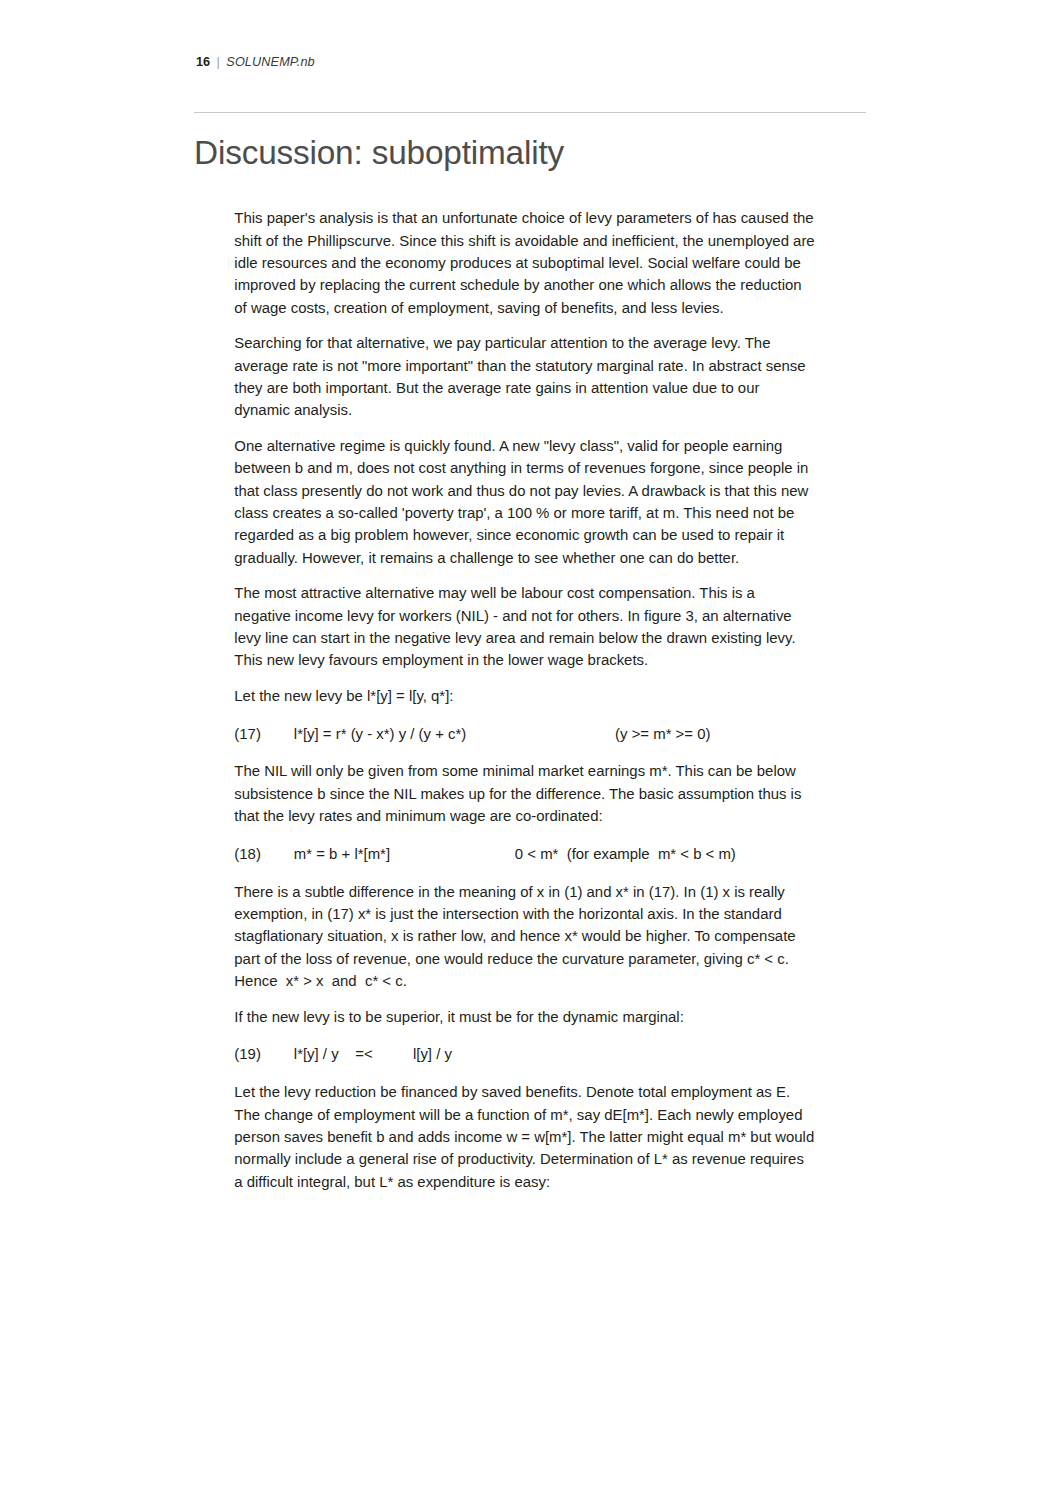16|SOLUNEMP.nb
Discussion: suboptimality
This paper's analysis is that an unfortunate choice of levy parameters of has caused the shift of the Phillipscurve. Since this shift is avoidable and inefficient, the unemployed are idle resources and the economy produces at suboptimal level. Social welfare could be improved by replacing the current schedule by another one which allows the reduction of wage costs, creation of employment, saving of benefits, and less levies.
Searching for that alternative, we pay particular attention to the average levy. The average rate is not "more important" than the statutory marginal rate. In abstract sense they are both important. But the average rate gains in attention value due to our dynamic analysis.
One alternative regime is quickly found. A new "levy class", valid for people earning between b and m, does not cost anything in terms of revenues forgone, since people in that class presently do not work and thus do not pay levies. A drawback is that this new class creates a so-called 'poverty trap', a 100 % or more tariff, at m. This need not be regarded as a big problem however, since economic growth can be used to repair it gradually. However, it remains a challenge to see whether one can do better.
The most attractive alternative may well be labour cost compensation. This is a negative income levy for workers (NIL) - and not for others. In figure 3, an alternative levy line can start in the negative levy area and remain below the drawn existing levy. This new levy favours employment in the lower wage brackets.
Let the new levy be l*[y] = l[y, q*]:
(17) l*[y] = r* (y - x*) y / (y + c*) (y >= m* >= 0)
The NIL will only be given from some minimal market earnings m*. This can be below subsistence b since the NIL makes up for the difference. The basic assumption thus is that the levy rates and minimum wage are co-ordinated:
(18) m* = b + l*[m*] 0 < m* (for example m* < b < m)
There is a subtle difference in the meaning of x in (1) and x* in (17). In (1) x is really exemption, in (17) x* is just the intersection with the horizontal axis. In the standard stagflationary situation, x is rather low, and hence x* would be higher. To compensate part of the loss of revenue, one would reduce the curvature parameter, giving c* < c. Hence x* > x and c* < c.
If the new levy is to be superior, it must be for the dynamic marginal:
(19) l*[y] / y =< l[y] / y
Let the levy reduction be financed by saved benefits. Denote total employment as E. The change of employment will be a function of m*, say dE[m*]. Each newly employed person saves benefit b and adds income w = w[m*]. The latter might equal m* but would normally include a general rise of productivity. Determination of L* as revenue requires a difficult integral, but L* as expenditure is easy: